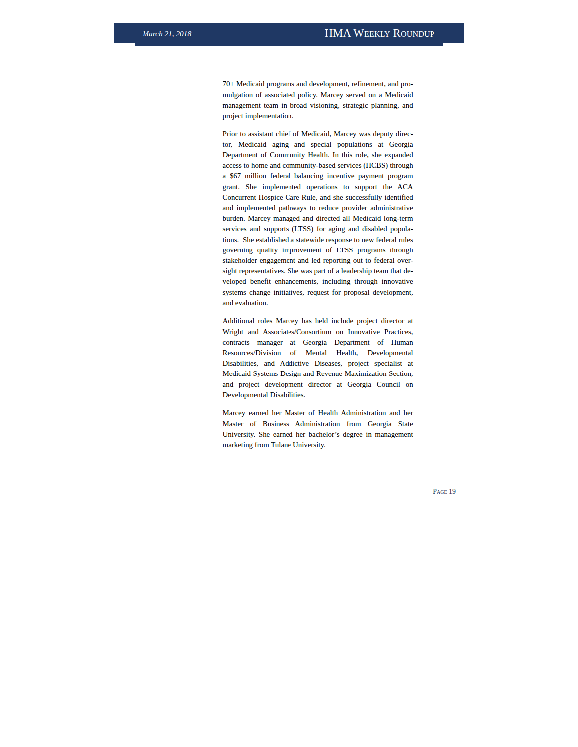March 21, 2018
HMA Weekly Roundup
70+ Medicaid programs and development, refinement, and promulgation of associated policy. Marcey served on a Medicaid management team in broad visioning, strategic planning, and project implementation.
Prior to assistant chief of Medicaid, Marcey was deputy director, Medicaid aging and special populations at Georgia Department of Community Health. In this role, she expanded access to home and community-based services (HCBS) through a $67 million federal balancing incentive payment program grant. She implemented operations to support the ACA Concurrent Hospice Care Rule, and she successfully identified and implemented pathways to reduce provider administrative burden. Marcey managed and directed all Medicaid long-term services and supports (LTSS) for aging and disabled populations. She established a statewide response to new federal rules governing quality improvement of LTSS programs through stakeholder engagement and led reporting out to federal oversight representatives. She was part of a leadership team that developed benefit enhancements, including through innovative systems change initiatives, request for proposal development, and evaluation.
Additional roles Marcey has held include project director at Wright and Associates/Consortium on Innovative Practices, contracts manager at Georgia Department of Human Resources/Division of Mental Health, Developmental Disabilities, and Addictive Diseases, project specialist at Medicaid Systems Design and Revenue Maximization Section, and project development director at Georgia Council on Developmental Disabilities.
Marcey earned her Master of Health Administration and her Master of Business Administration from Georgia State University. She earned her bachelor’s degree in management marketing from Tulane University.
Page 19